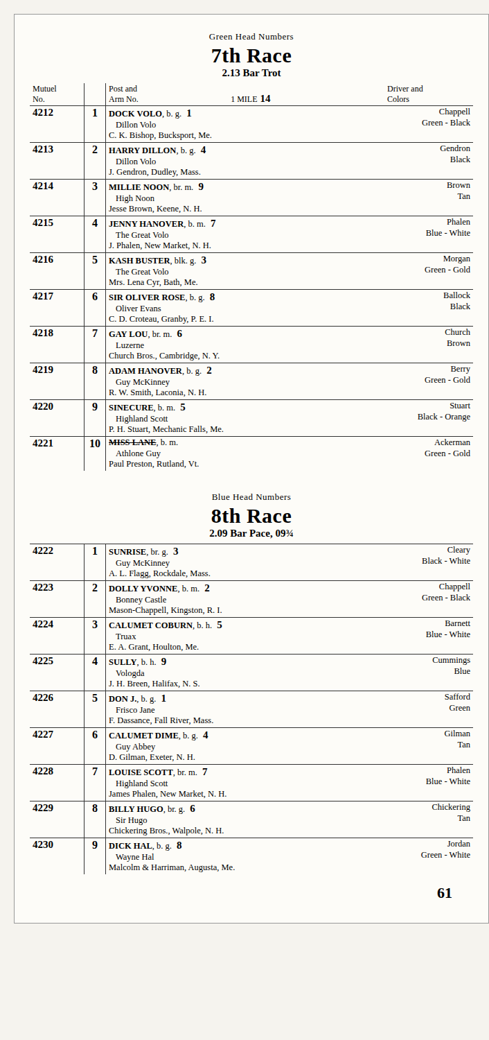Green Head Numbers
7th Race
2.13 Bar Trot
| Mutuel No. | | Post and Arm No. | 1 MILE 14 | Driver and Colors |
| --- | --- | --- | --- | --- |
| 4212 | 1 | Dock Volo , b. g. 1 Dillon Volo C. K. Bishop, Bucksport, Me. | Chappell Green - Black |
| 4213 | 2 | Harry Dillon , b. g. 4 Dillon Volo J. Gendron, Dudley, Mass. | Gendron Black |
| 4214 | 3 | Millie Noon , br. m. 9 High Noon Jesse Brown, Keene, N. H. | Brown Tan |
| 4215 | 4 | Jenny Hanover , b. m. 7 The Great Volo J. Phalen, New Market, N. H. | Phalen Blue - White |
| 4216 | 5 | Kash Buster , blk. g. 3 The Great Volo Mrs. Lena Cyr, Bath, Me. | Morgan Green - Gold |
| 4217 | 6 | Sir Oliver Rose , b. g. 8 Oliver Evans C. D. Croteau, Granby, P. E. I. | Ballock Black |
| 4218 | 7 | Gay Lou , br. m. 6 Luzerne Church Bros., Cambridge, N. Y. | Church Brown |
| 4219 | 8 | Adam Hanover , b. g. 2 Guy McKinney R. W. Smith, Laconia, N. H. | Berry Green - Gold |
| 4220 | 9 | Sinecure , b. m. 5 Highland Scott P. H. Stuart, Mechanic Falls, Me. | Stuart Black - Orange |
| 4221 | 10 | Miss Lane , b. m. Athlone Guy Paul Preston, Rutland, Vt. | Ackerman Green - Gold |
Blue Head Numbers
8th Race
2.09 Bar Pace, 09¾
| 4222 | 1 | Sunrise , br. g. 3 Guy McKinney A. L. Flagg, Rockdale, Mass. | Cleary Black - White |
| 4223 | 2 | Dolly Yvonne , b. m. 2 Bonney Castle Mason-Chappell, Kingston, R. I. | Chappell Green - Black |
| 4224 | 3 | Calumet Coburn , b. h. 5 Truax E. A. Grant, Houlton, Me. | Barnett Blue - White |
| 4225 | 4 | Sully , b. h. 9 Vologda J. H. Breen, Halifax, N. S. | Cummings Blue |
| 4226 | 5 | Don J. , b. g. 1 Frisco Jane F. Dassance, Fall River, Mass. | Safford Green |
| 4227 | 6 | Calumet Dime , b. g. 4 Guy Abbey D. Gilman, Exeter, N. H. | Gilman Tan |
| 4228 | 7 | Louise Scott , br. m. 7 Highland Scott James Phalen, New Market, N. H. | Phalen Blue - White |
| 4229 | 8 | Billy Hugo , br. g. 6 Sir Hugo Chickering Bros., Walpole, N. H. | Chickering Tan |
| 4230 | 9 | Dick Hal , b. g. 8 Wayne Hal Malcolm & Harriman, Augusta, Me. | Jordan Green - White |
61